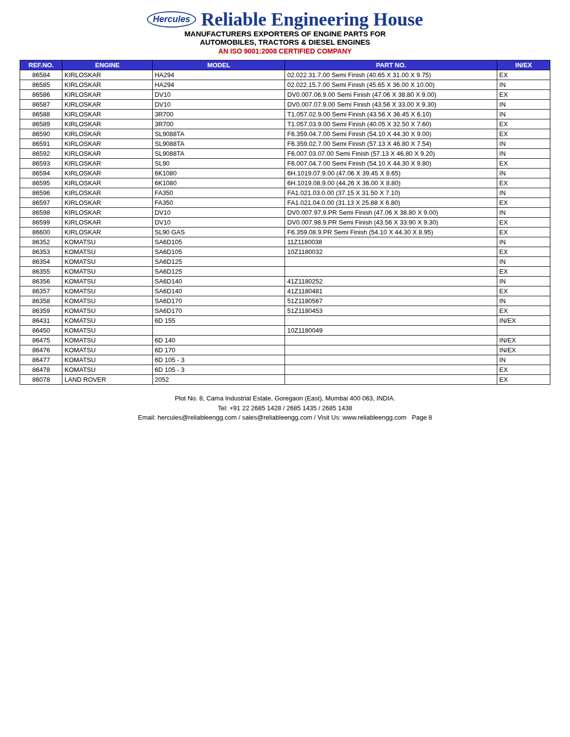Hercules Reliable Engineering House
MANUFACTURERS EXPORTERS OF ENGINE PARTS FOR
AUTOMOBILES, TRACTORS & DIESEL ENGINES
AN ISO 9001:2008 CERTIFIED COMPANY
| REF.NO. | ENGINE | MODEL | PART NO. | IN/EX |
| --- | --- | --- | --- | --- |
| 86584 | KIRLOSKAR | HA294 | 02.022.31.7.00 Semi Finish (40.65 X 31.00 X 9.75) | EX |
| 86585 | KIRLOSKAR | HA294 | 02.022.15.7.00 Semi Finish (45.65 X 36.00 X 10.00) | IN |
| 86586 | KIRLOSKAR | DV10 | DV0.007.06.9.00 Semi Finish (47.06 X 38.80 X 9.00) | EX |
| 86587 | KIRLOSKAR | DV10 | DV0.007.07.9.00 Semi Finish (43.56 X 33.00 X 9.30) | IN |
| 86588 | KIRLOSKAR | 3R700 | T1.057.02.9.00 Semi Finish (43.56 X 36.45 X 6.10) | IN |
| 86589 | KIRLOSKAR | 3R700 | T1.057.03.9.00 Semi Finish (40.05 X 32.50 X 7.60) | EX |
| 86590 | KIRLOSKAR | SL9088TA | F6.359.04.7.00 Semi Finish (54.10 X 44.30 X 9.00) | EX |
| 86591 | KIRLOSKAR | SL9088TA | F6.359.02.7.00 Semi Finish (57.13 X 46.80 X 7.54) | IN |
| 86592 | KIRLOSKAR | SL9088TA | F6.007.03.07.00 Semi Finish (57.13 X 46.80 X 9.20) | IN |
| 86593 | KIRLOSKAR | SL90 | F6.007.04.7.00 Semi Finish (54.10 X 44.30 X 9.80) | EX |
| 86594 | KIRLOSKAR | 6K1080 | 6H.1019.07.9.00 (47.06 X 39.45 X 8.65) | IN |
| 86595 | KIRLOSKAR | 6K1080 | 6H.1019.08.9.00 (44.26 X 36.00 X 8.80) | EX |
| 86596 | KIRLOSKAR | FA350 | FA1.021.03.0.00 (37.15 X 31.50 X 7.10) | IN |
| 86597 | KIRLOSKAR | FA350 | FA1.021.04.0.00 (31.13 X 25.88 X 6.80) | EX |
| 86598 | KIRLOSKAR | DV10 | DV0.007.97.9.PR Semi Finish (47.06 X 38.80 X 9.00) | IN |
| 86599 | KIRLOSKAR | DV10 | DV0.007.98.9.PR Semi Finish (43.56 X 33.90 X 9.30) | EX |
| 86600 | KIRLOSKAR | SL90 GAS | F6.359.08.9.PR Semi Finish (54.10 X 44.30 X 8.95) | EX |
| 86352 | KOMATSU | SA6D105 | 11Z1180038 | IN |
| 86353 | KOMATSU | SA6D105 | 10Z1180032 | EX |
| 86354 | KOMATSU | SA6D125 | | IN |
| 86355 | KOMATSU | SA6D125 | | EX |
| 86356 | KOMATSU | SA6D140 | 41Z1180252 | IN |
| 86357 | KOMATSU | SA6D140 | 41Z1180481 | EX |
| 86358 | KOMATSU | SA6D170 | 51Z1180567 | IN |
| 86359 | KOMATSU | SA6D170 | 51Z1180453 | EX |
| 86431 | KOMATSU | 6D 155 | | IN/EX |
| 86450 | KOMATSU | | 10Z1180049 | |
| 86475 | KOMATSU | 6D 140 | | IN/EX |
| 86476 | KOMATSU | 6D 170 | | IN/EX |
| 86477 | KOMATSU | 6D 105 - 3 | | IN |
| 86478 | KOMATSU | 6D 105 - 3 | | EX |
| 86078 | LAND ROVER | 2052 | | EX |
Plot No. 8, Cama Industrial Estate, Goregaon (East), Mumbai 400 063, INDIA.
Tel: +91 22 2685 1428 / 2685 1435 / 2685 1438
Email: hercules@reliableengg.com / sales@reliableengg.com / Visit Us: www.reliableengg.com Page 8